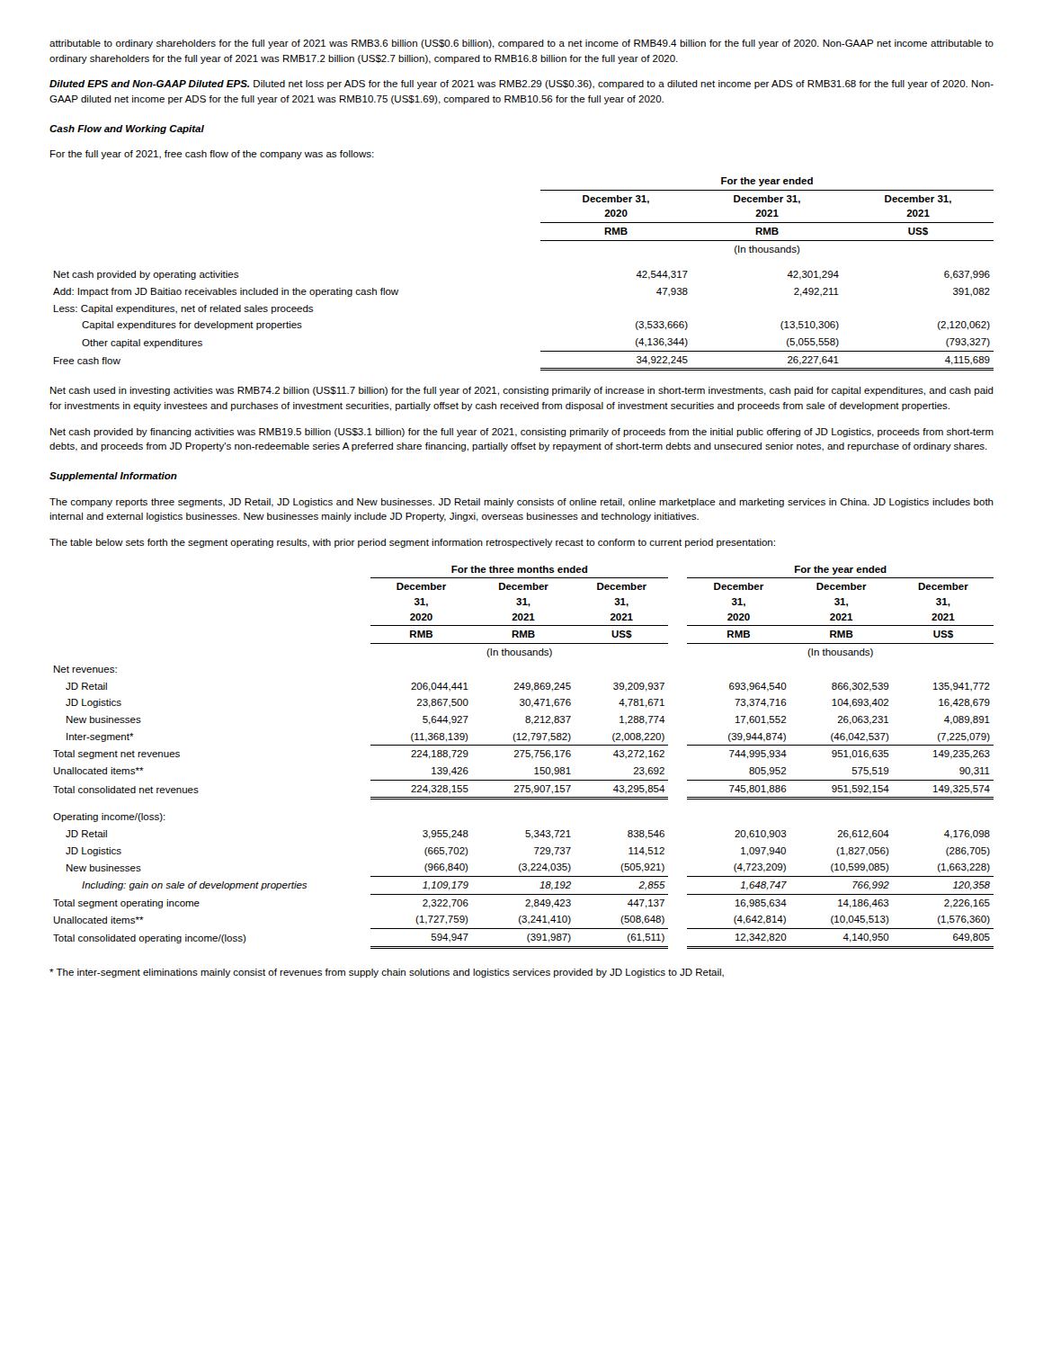attributable to ordinary shareholders for the full year of 2021 was RMB3.6 billion (US$0.6 billion), compared to a net income of RMB49.4 billion for the full year of 2020. Non-GAAP net income attributable to ordinary shareholders for the full year of 2021 was RMB17.2 billion (US$2.7 billion), compared to RMB16.8 billion for the full year of 2020.
Diluted EPS and Non-GAAP Diluted EPS. Diluted net loss per ADS for the full year of 2021 was RMB2.29 (US$0.36), compared to a diluted net income per ADS of RMB31.68 for the full year of 2020. Non-GAAP diluted net income per ADS for the full year of 2021 was RMB10.75 (US$1.69), compared to RMB10.56 for the full year of 2020.
Cash Flow and Working Capital
For the full year of 2021, free cash flow of the company was as follows:
| | For the year ended |
| | December 31, 2020 | December 31, 2021 | December 31, 2021 |
| | RMB | RMB | US$ |
| | | (In thousands) | |
| Net cash provided by operating activities | 42,544,317 | 42,301,294 | 6,637,996 |
| Add: Impact from JD Baitiao receivables included in the operating cash flow | 47,938 | 2,492,211 | 391,082 |
| Less: Capital expenditures, net of related sales proceeds | | | |
| Capital expenditures for development properties | (3,533,666) | (13,510,306) | (2,120,062) |
| Other capital expenditures | (4,136,344) | (5,055,558) | (793,327) |
| Free cash flow | 34,922,245 | 26,227,641 | 4,115,689 |
Net cash used in investing activities was RMB74.2 billion (US$11.7 billion) for the full year of 2021, consisting primarily of increase in short-term investments, cash paid for capital expenditures, and cash paid for investments in equity investees and purchases of investment securities, partially offset by cash received from disposal of investment securities and proceeds from sale of development properties.
Net cash provided by financing activities was RMB19.5 billion (US$3.1 billion) for the full year of 2021, consisting primarily of proceeds from the initial public offering of JD Logistics, proceeds from short-term debts, and proceeds from JD Property's non-redeemable series A preferred share financing, partially offset by repayment of short-term debts and unsecured senior notes, and repurchase of ordinary shares.
Supplemental Information
The company reports three segments, JD Retail, JD Logistics and New businesses. JD Retail mainly consists of online retail, online marketplace and marketing services in China. JD Logistics includes both internal and external logistics businesses. New businesses mainly include JD Property, Jingxi, overseas businesses and technology initiatives.
The table below sets forth the segment operating results, with prior period segment information retrospectively recast to conform to current period presentation:
| | For the three months ended | | For the year ended |
| | December 31, 2020 | December 31, 2021 | December 31, 2021 | | December 31, 2020 | December 31, 2021 | December 31, 2021 |
| | RMB | RMB | US$ | | RMB | RMB | US$ |
| | (In thousands) | | (In thousands) |
| Net revenues: | |
| JD Retail | 206,044,441 | 249,869,245 | 39,209,937 | | 693,964,540 | 866,302,539 | 135,941,772 |
| JD Logistics | 23,867,500 | 30,471,676 | 4,781,671 | | 73,374,716 | 104,693,402 | 16,428,679 |
| New businesses | 5,644,927 | 8,212,837 | 1,288,774 | | 17,601,552 | 26,063,231 | 4,089,891 |
| Inter-segment* | (11,368,139) | (12,797,582) | (2,008,220) | | (39,944,874) | (46,042,537) | (7,225,079) |
| Total segment net revenues | 224,188,729 | 275,756,176 | 43,272,162 | | 744,995,934 | 951,016,635 | 149,235,263 |
| Unallocated items** | 139,426 | 150,981 | 23,692 | | 805,952 | 575,519 | 90,311 |
| Total consolidated net revenues | 224,328,155 | 275,907,157 | 43,295,854 | | 745,801,886 | 951,592,154 | 149,325,574 |
| Operating income/(loss): | |
| JD Retail | 3,955,248 | 5,343,721 | 838,546 | | 20,610,903 | 26,612,604 | 4,176,098 |
| JD Logistics | (665,702) | 729,737 | 114,512 | | 1,097,940 | (1,827,056) | (286,705) |
| New businesses | (966,840) | (3,224,035) | (505,921) | | (4,723,209) | (10,599,085) | (1,663,228) |
| Including: gain on sale of development properties | 1,109,179 | 18,192 | 2,855 | | 1,648,747 | 766,992 | 120,358 |
| Total segment operating income | 2,322,706 | 2,849,423 | 447,137 | | 16,985,634 | 14,186,463 | 2,226,165 |
| Unallocated items** | (1,727,759) | (3,241,410) | (508,648) | | (4,642,814) | (10,045,513) | (1,576,360) |
| Total consolidated operating income/(loss) | 594,947 | (391,987) | (61,511) | | 12,342,820 | 4,140,950 | 649,805 |
* The inter-segment eliminations mainly consist of revenues from supply chain solutions and logistics services provided by JD Logistics to JD Retail,